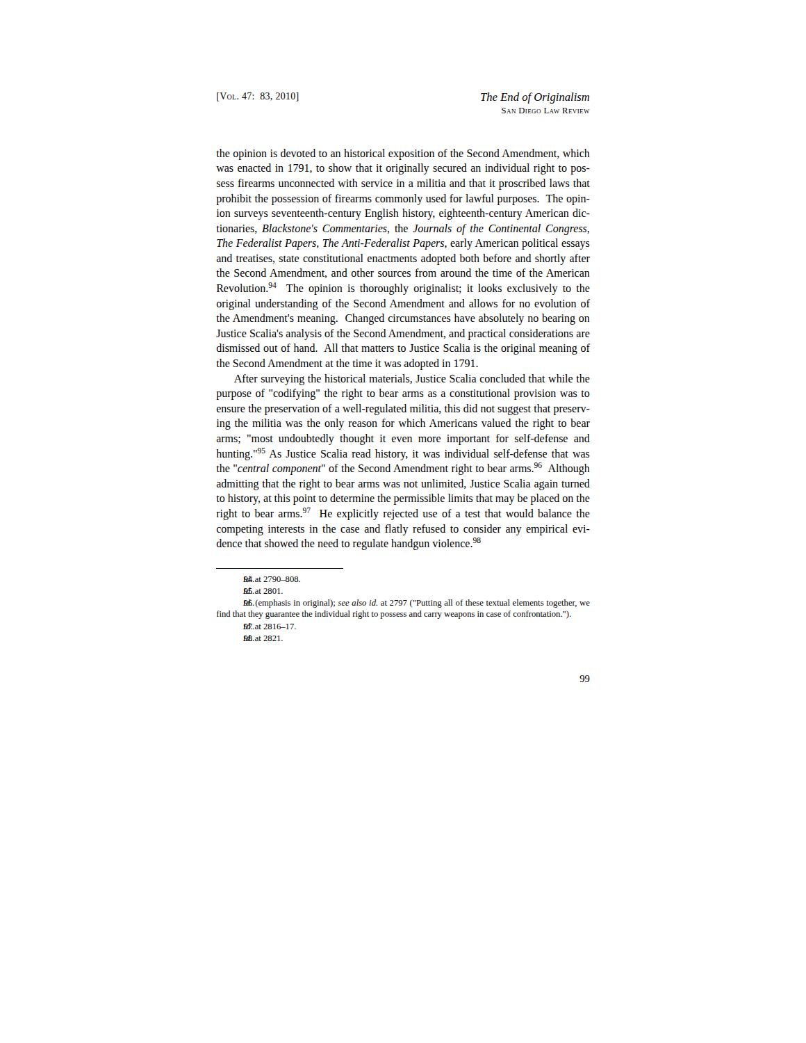[Vol. 47: 83, 2010]
The End of Originalism
San Diego Law Review
the opinion is devoted to an historical exposition of the Second Amendment, which was enacted in 1791, to show that it originally secured an individual right to possess firearms unconnected with service in a militia and that it proscribed laws that prohibit the possession of firearms commonly used for lawful purposes. The opinion surveys seventeenth-century English history, eighteenth-century American dictionaries, Blackstone's Commentaries, the Journals of the Continental Congress, The Federalist Papers, The Anti-Federalist Papers, early American political essays and treatises, state constitutional enactments adopted both before and shortly after the Second Amendment, and other sources from around the time of the American Revolution.94 The opinion is thoroughly originalist; it looks exclusively to the original understanding of the Second Amendment and allows for no evolution of the Amendment's meaning. Changed circumstances have absolutely no bearing on Justice Scalia's analysis of the Second Amendment, and practical considerations are dismissed out of hand. All that matters to Justice Scalia is the original meaning of the Second Amendment at the time it was adopted in 1791.
After surveying the historical materials, Justice Scalia concluded that while the purpose of "codifying" the right to bear arms as a constitutional provision was to ensure the preservation of a well-regulated militia, this did not suggest that preserving the militia was the only reason for which Americans valued the right to bear arms; "most undoubtedly thought it even more important for self-defense and hunting."95 As Justice Scalia read history, it was individual self-defense that was the "central component" of the Second Amendment right to bear arms.96 Although admitting that the right to bear arms was not unlimited, Justice Scalia again turned to history, at this point to determine the permissible limits that may be placed on the right to bear arms.97 He explicitly rejected use of a test that would balance the competing interests in the case and flatly refused to consider any empirical evidence that showed the need to regulate handgun violence.98
94. Id. at 2790–808.
95. Id. at 2801.
96. Id. (emphasis in original); see also id. at 2797 ("Putting all of these textual elements together, we find that they guarantee the individual right to possess and carry weapons in case of confrontation.").
97. Id. at 2816–17.
98. Id. at 2821.
99